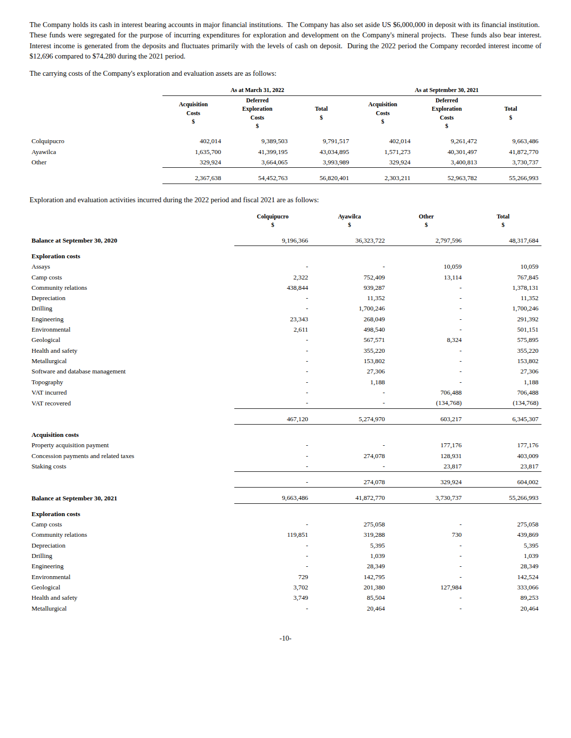The Company holds its cash in interest bearing accounts in major financial institutions. The Company has also set aside US $6,000,000 in deposit with its financial institution. These funds were segregated for the purpose of incurring expenditures for exploration and development on the Company's mineral projects. These funds also bear interest. Interest income is generated from the deposits and fluctuates primarily with the levels of cash on deposit. During the 2022 period the Company recorded interest income of $12,696 compared to $74,280 during the 2021 period.
The carrying costs of the Company's exploration and evaluation assets are as follows:
| | As at March 31, 2022 | As at September 30, 2021 |
| | Acquisition Costs $ | Deferred Exploration Costs $ | Total $ | Acquisition Costs $ | Deferred Exploration Costs $ | Total $ |
| Colquipucro | 402,014 | 9,389,503 | 9,791,517 | 402,014 | 9,261,472 | 9,663,486 |
| Ayawilca | 1,635,700 | 41,399,195 | 43,034,895 | 1,571,273 | 40,301,497 | 41,872,770 |
| Other | 329,924 | 3,664,065 | 3,993,989 | 329,924 | 3,400,813 | 3,730,737 |
| | 2,367,638 | 54,452,763 | 56,820,401 | 2,303,211 | 52,963,782 | 55,266,993 |
Exploration and evaluation activities incurred during the 2022 period and fiscal 2021 are as follows:
| | Colquipucro $ | Ayawilca $ | Other $ | Total $ |
| Balance at September 30, 2020 | 9,196,366 | 36,323,722 | 2,797,596 | 48,317,684 |
| Exploration costs | | | | |
| Assays | - | - | 10,059 | 10,059 |
| Camp costs | 2,322 | 752,409 | 13,114 | 767,845 |
| Community relations | 438,844 | 939,287 | - | 1,378,131 |
| Depreciation | - | 11,352 | - | 11,352 |
| Drilling | - | 1,700,246 | - | 1,700,246 |
| Engineering | 23,343 | 268,049 | - | 291,392 |
| Environmental | 2,611 | 498,540 | - | 501,151 |
| Geological | - | 567,571 | 8,324 | 575,895 |
| Health and safety | - | 355,220 | - | 355,220 |
| Metallurgical | - | 153,802 | - | 153,802 |
| Software and database management | - | 27,306 | - | 27,306 |
| Topography | - | 1,188 | - | 1,188 |
| VAT incurred | - | - | 706,488 | 706,488 |
| VAT recovered | - | - | (134,768) | (134,768) |
| | 467,120 | 5,274,970 | 603,217 | 6,345,307 |
| Acquisition costs | | | | |
| Property acquisition payment | - | - | 177,176 | 177,176 |
| Concession payments and related taxes | - | 274,078 | 128,931 | 403,009 |
| Staking costs | - | - | 23,817 | 23,817 |
| | - | 274,078 | 329,924 | 604,002 |
| Balance at September 30, 2021 | 9,663,486 | 41,872,770 | 3,730,737 | 55,266,993 |
| Exploration costs | | | | |
| Camp costs | - | 275,058 | - | 275,058 |
| Community relations | 119,851 | 319,288 | 730 | 439,869 |
| Depreciation | - | 5,395 | - | 5,395 |
| Drilling | - | 1,039 | - | 1,039 |
| Engineering | - | 28,349 | - | 28,349 |
| Environmental | 729 | 142,795 | - | 142,524 |
| Geological | 3,702 | 201,380 | 127,984 | 333,066 |
| Health and safety | 3,749 | 85,504 | - | 89,253 |
| Metallurgical | - | 20,464 | - | 20,464 |
-10-